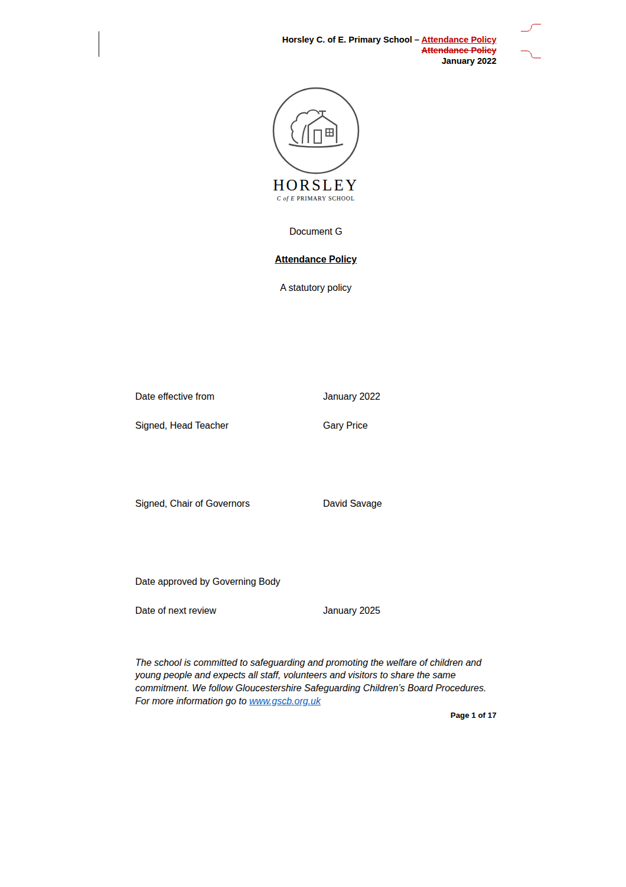Horsley C. of E. Primary School – Attendance Policy
Attendance Policy
January 2022
HORSLEY
C of E PRIMARY SCHOOL
Document G
Attendance Policy
A statutory policy
| Date effective from | January 2022 |
| Signed, Head Teacher | Gary Price |
| Signed, Chair of Governors | David Savage |
| Date approved by Governing Body | |
| Date of next review | January 2025 |
The school is committed to safeguarding and promoting the welfare of children and young people and expects all staff, volunteers and visitors to share the same commitment. We follow Gloucestershire Safeguarding Children’s Board Procedures. For more information go to www.gscb.org.uk
Page 1 of 17